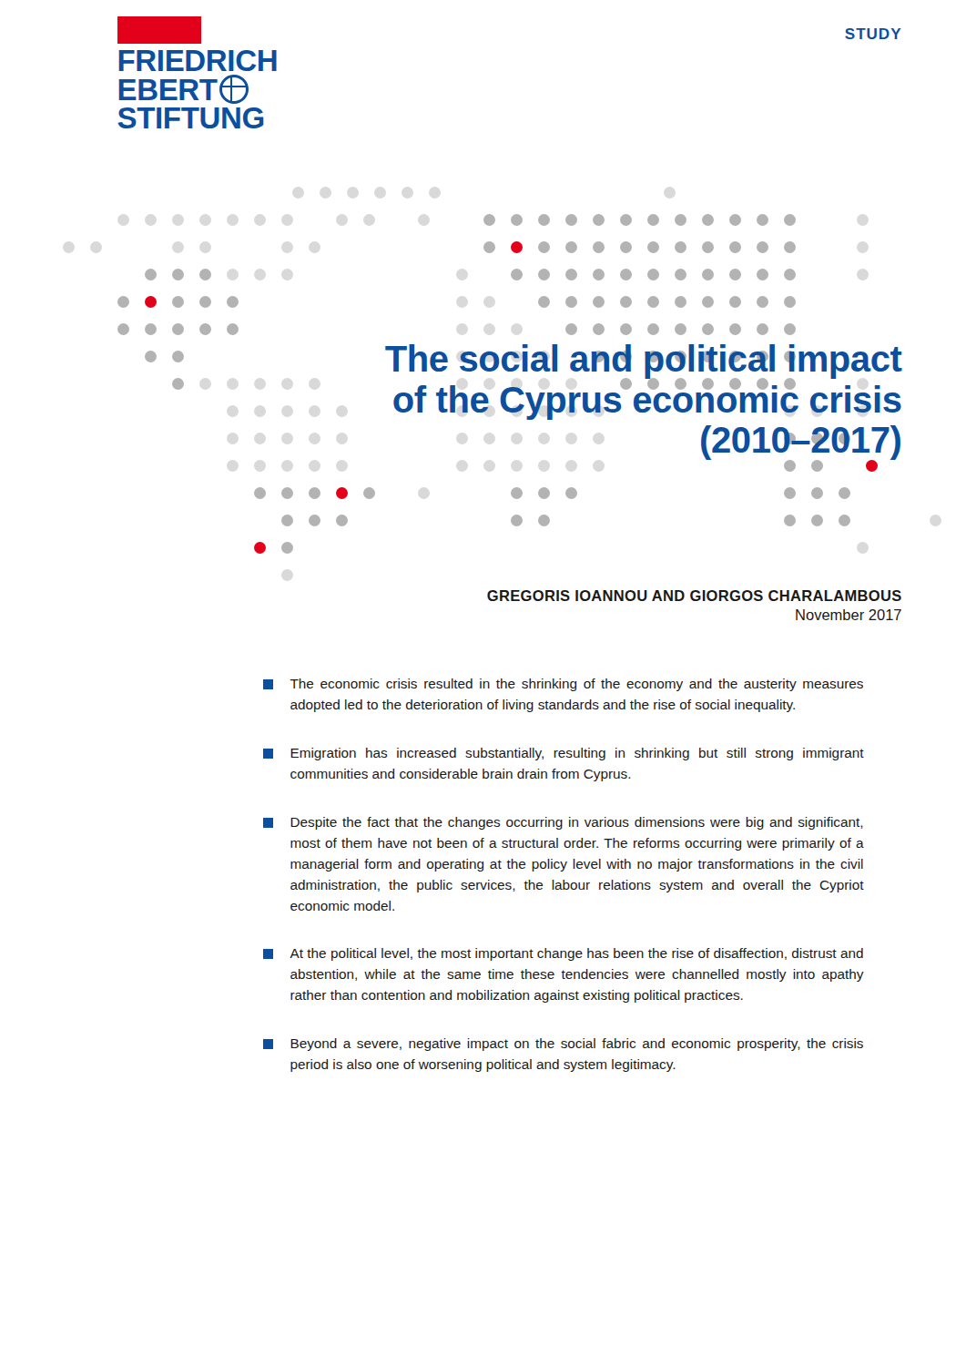STUDY
FRIEDRICH
EBERT
STIFTUNG
The social and political impact
of the Cyprus economic crisis
(2010–2017)
GREGORIS IOANNOU AND GIORGOS CHARALAMBOUS
November 2017
The economic crisis resulted in the shrinking of the economy and the austerity measures adopted led to the deterioration of living standards and the rise of social inequality.
Emigration has increased substantially, resulting in shrinking but still strong immigrant communities and considerable brain drain from Cyprus.
Despite the fact that the changes occurring in various dimensions were big and significant, most of them have not been of a structural order. The reforms occurring were primarily of a managerial form and operating at the policy level with no major transformations in the civil administration, the public services, the labour relations system and overall the Cypriot economic model.
At the political level, the most important change has been the rise of disaffection, distrust and abstention, while at the same time these tendencies were channelled mostly into apathy rather than contention and mobilization against existing political practices.
Beyond a severe, negative impact on the social fabric and economic prosperity, the crisis period is also one of worsening political and system legitimacy.